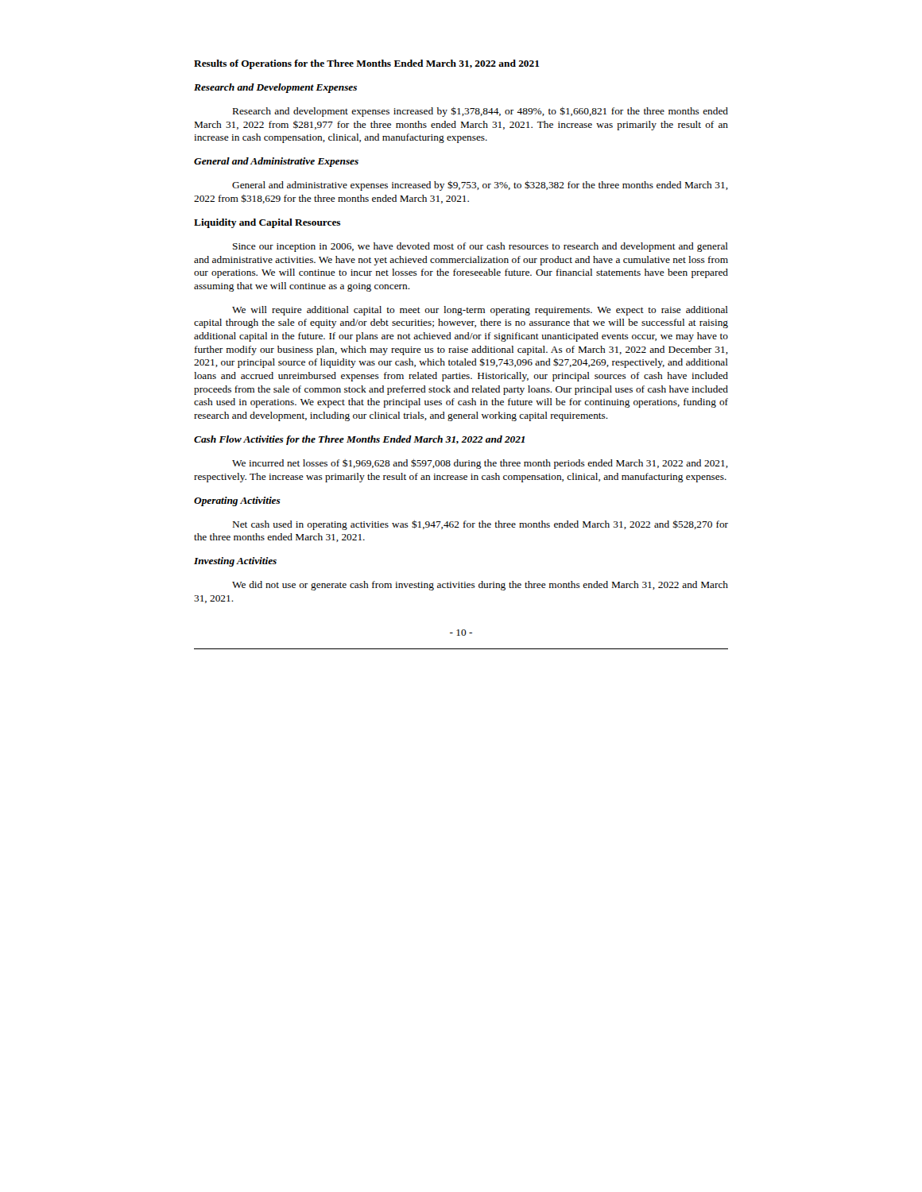Results of Operations for the Three Months Ended March 31, 2022 and 2021
Research and Development Expenses
Research and development expenses increased by $1,378,844, or 489%, to $1,660,821 for the three months ended March 31, 2022 from $281,977 for the three months ended March 31, 2021. The increase was primarily the result of an increase in cash compensation, clinical, and manufacturing expenses.
General and Administrative Expenses
General and administrative expenses increased by $9,753, or 3%, to $328,382 for the three months ended March 31, 2022 from $318,629 for the three months ended March 31, 2021.
Liquidity and Capital Resources
Since our inception in 2006, we have devoted most of our cash resources to research and development and general and administrative activities. We have not yet achieved commercialization of our product and have a cumulative net loss from our operations. We will continue to incur net losses for the foreseeable future. Our financial statements have been prepared assuming that we will continue as a going concern.
We will require additional capital to meet our long-term operating requirements. We expect to raise additional capital through the sale of equity and/or debt securities; however, there is no assurance that we will be successful at raising additional capital in the future. If our plans are not achieved and/or if significant unanticipated events occur, we may have to further modify our business plan, which may require us to raise additional capital. As of March 31, 2022 and December 31, 2021, our principal source of liquidity was our cash, which totaled $19,743,096 and $27,204,269, respectively, and additional loans and accrued unreimbursed expenses from related parties. Historically, our principal sources of cash have included proceeds from the sale of common stock and preferred stock and related party loans. Our principal uses of cash have included cash used in operations. We expect that the principal uses of cash in the future will be for continuing operations, funding of research and development, including our clinical trials, and general working capital requirements.
Cash Flow Activities for the Three Months Ended March 31, 2022 and 2021
We incurred net losses of $1,969,628 and $597,008 during the three month periods ended March 31, 2022 and 2021, respectively. The increase was primarily the result of an increase in cash compensation, clinical, and manufacturing expenses.
Operating Activities
Net cash used in operating activities was $1,947,462 for the three months ended March 31, 2022 and $528,270 for the three months ended March 31, 2021.
Investing Activities
We did not use or generate cash from investing activities during the three months ended March 31, 2022 and March 31, 2021.
- 10 -